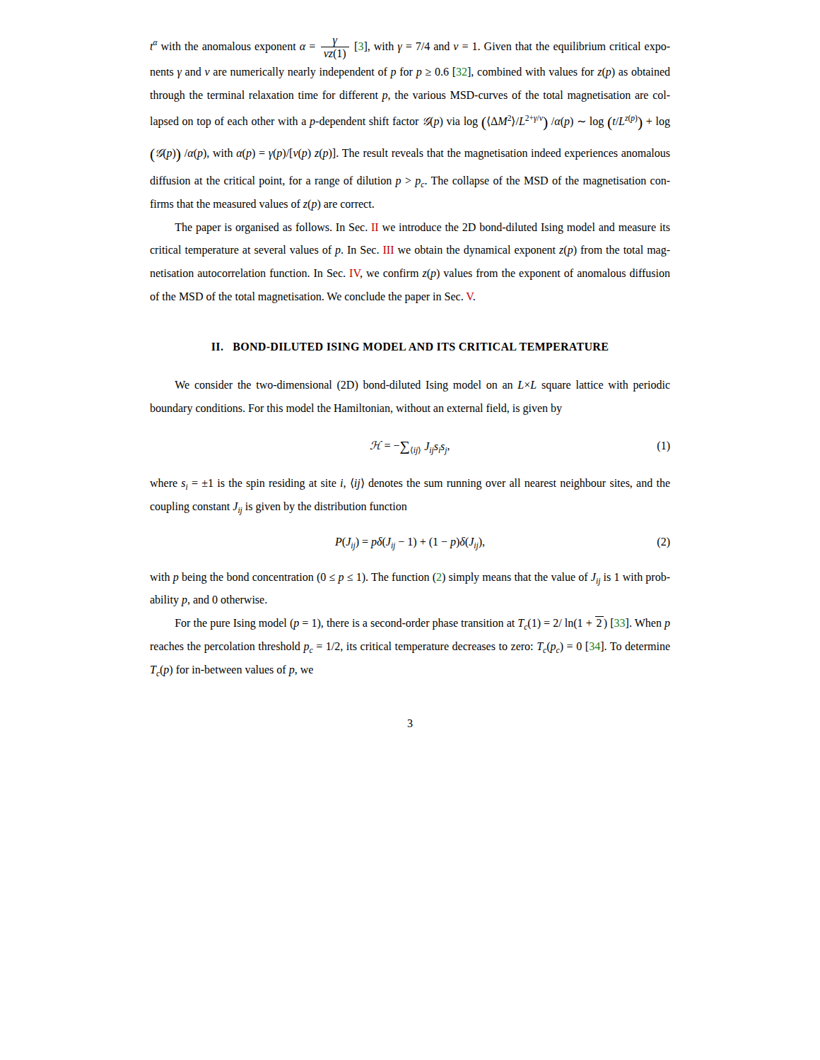tα with the anomalous exponent α = γνz(1) [3], with γ = 7/4 and ν = 1. Given that the equilibrium critical exponents γ and ν are numerically nearly independent of p for p ≥ 0.6 [32], combined with values for z(p) as obtained through the terminal relaxation time for different p, the various MSD-curves of the total magnetisation are collapsed on top of each other with a p-dependent shift factor 𝒢(p) via log (⟨ΔM2⟩/L2+γ/ν) /α(p) ∼ log (t/Lz(p)) + log (𝒢(p)) /α(p), with α(p) = γ(p)/[ν(p) z(p)]. The result reveals that the magnetisation indeed experiences anomalous diffusion at the critical point, for a range of dilution p > pc. The collapse of the MSD of the magnetisation confirms that the measured values of z(p) are correct.
The paper is organised as follows. In Sec. II we introduce the 2D bond-diluted Ising model and measure its critical temperature at several values of p. In Sec. III we obtain the dynamical exponent z(p) from the total magnetisation autocorrelation function. In Sec. IV, we confirm z(p) values from the exponent of anomalous diffusion of the MSD of the total magnetisation. We conclude the paper in Sec. V.
II. Bond-diluted Ising model and its critical temperature
We consider the two-dimensional (2D) bond-diluted Ising model on an L×L square lattice with periodic boundary conditions. For this model the Hamiltonian, without an external field, is given by
ℋ = −∑⟨ij⟩ Jij si sj, (1)
where si = ±1 is the spin residing at site i, ⟨ij⟩ denotes the sum running over all nearest neighbour sites, and the coupling constant Jij is given by the distribution function
P(Jij) = pδ(Jij − 1) + (1 − p)δ(Jij), (2)
with p being the bond concentration (0 ≤ p ≤ 1). The function (2) simply means that the value of Jij is 1 with probability p, and 0 otherwise.
For the pure Ising model (p = 1), there is a second-order phase transition at Tc(1) = 2/ ln(1 + 2) [33]. When p reaches the percolation threshold pc = 1/2, its critical temperature decreases to zero: Tc(pc) = 0 [34]. To determine Tc(p) for in-between values of p, we
3